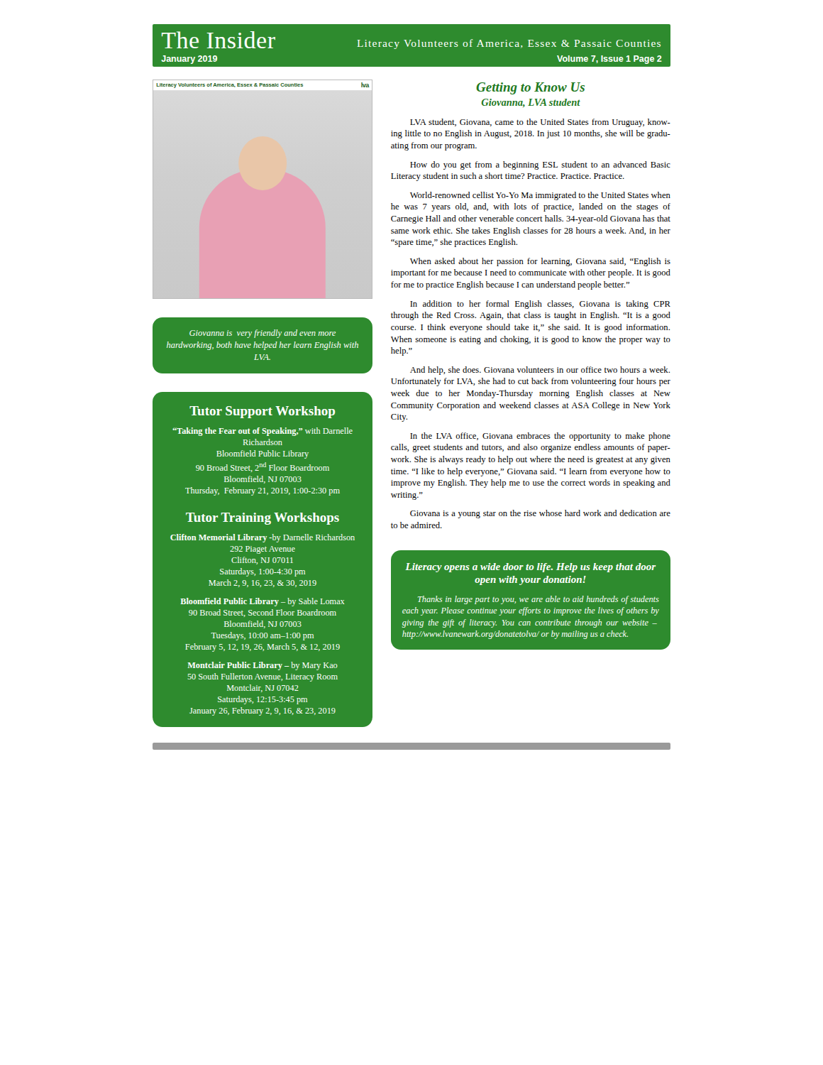The Insider
Literacy Volunteers of America, Essex & Passaic Counties
January 2019 Volume 7, Issue 1 Page 2
Literacy Volunteers of America, Essex & Passaic Counties lva
Giovanna is very friendly and even more hardworking, both have helped her learn English with LVA.
Tutor Support Workshop
“Taking the Fear out of Speaking,” with Darnelle Richardson
Bloomfield Public Library
90 Broad Street, 2nd Floor Boardroom
Bloomfield, NJ 07003
Thursday, February 21, 2019, 1:00-2:30 pm
Tutor Training Workshops
Clifton Memorial Library -by Darnelle Richardson
292 Piaget Avenue
Clifton, NJ 07011
Saturdays, 1:00-4:30 pm
March 2, 9, 16, 23, & 30, 2019
Bloomfield Public Library – by Sable Lomax
90 Broad Street, Second Floor Boardroom
Bloomfield, NJ 07003
Tuesdays, 10:00 am–1:00 pm
February 5, 12, 19, 26, March 5, & 12, 2019
Montclair Public Library – by Mary Kao
50 South Fullerton Avenue, Literacy Room
Montclair, NJ 07042
Saturdays, 12:15-3:45 pm
January 26, February 2, 9, 16, & 23, 2019
Getting to Know Us Giovanna, LVA student
LVA student, Giovana, came to the United States from Uruguay, knowing little to no English in August, 2018. In just 10 months, she will be graduating from our program.
How do you get from a beginning ESL student to an advanced Basic Literacy student in such a short time? Practice. Practice. Practice.
World-renowned cellist Yo-Yo Ma immigrated to the United States when he was 7 years old, and, with lots of practice, landed on the stages of Carnegie Hall and other venerable concert halls. 34-year-old Giovana has that same work ethic. She takes English classes for 28 hours a week. And, in her “spare time,” she practices English.
When asked about her passion for learning, Giovana said, “English is important for me because I need to communicate with other people. It is good for me to practice English because I can understand people better.”
In addition to her formal English classes, Giovana is taking CPR through the Red Cross. Again, that class is taught in English. “It is a good course. I think everyone should take it,” she said. It is good information. When someone is eating and choking, it is good to know the proper way to help.”
And help, she does. Giovana volunteers in our office two hours a week. Unfortunately for LVA, she had to cut back from volunteering four hours per week due to her Monday-Thursday morning English classes at New Community Corporation and weekend classes at ASA College in New York City.
In the LVA office, Giovana embraces the opportunity to make phone calls, greet students and tutors, and also organize endless amounts of paperwork. She is always ready to help out where the need is greatest at any given time. “I like to help everyone,” Giovana said. “I learn from everyone how to improve my English. They help me to use the correct words in speaking and writing.”
Giovana is a young star on the rise whose hard work and dedication are to be admired.
Literacy opens a wide door to life. Help us keep that door open with your donation!
Thanks in large part to you, we are able to aid hundreds of students each year. Please continue your efforts to improve the lives of others by giving the gift of literacy. You can contribute through our website – http://www.lvanewark.org/donatetolva/ or by mailing us a check.